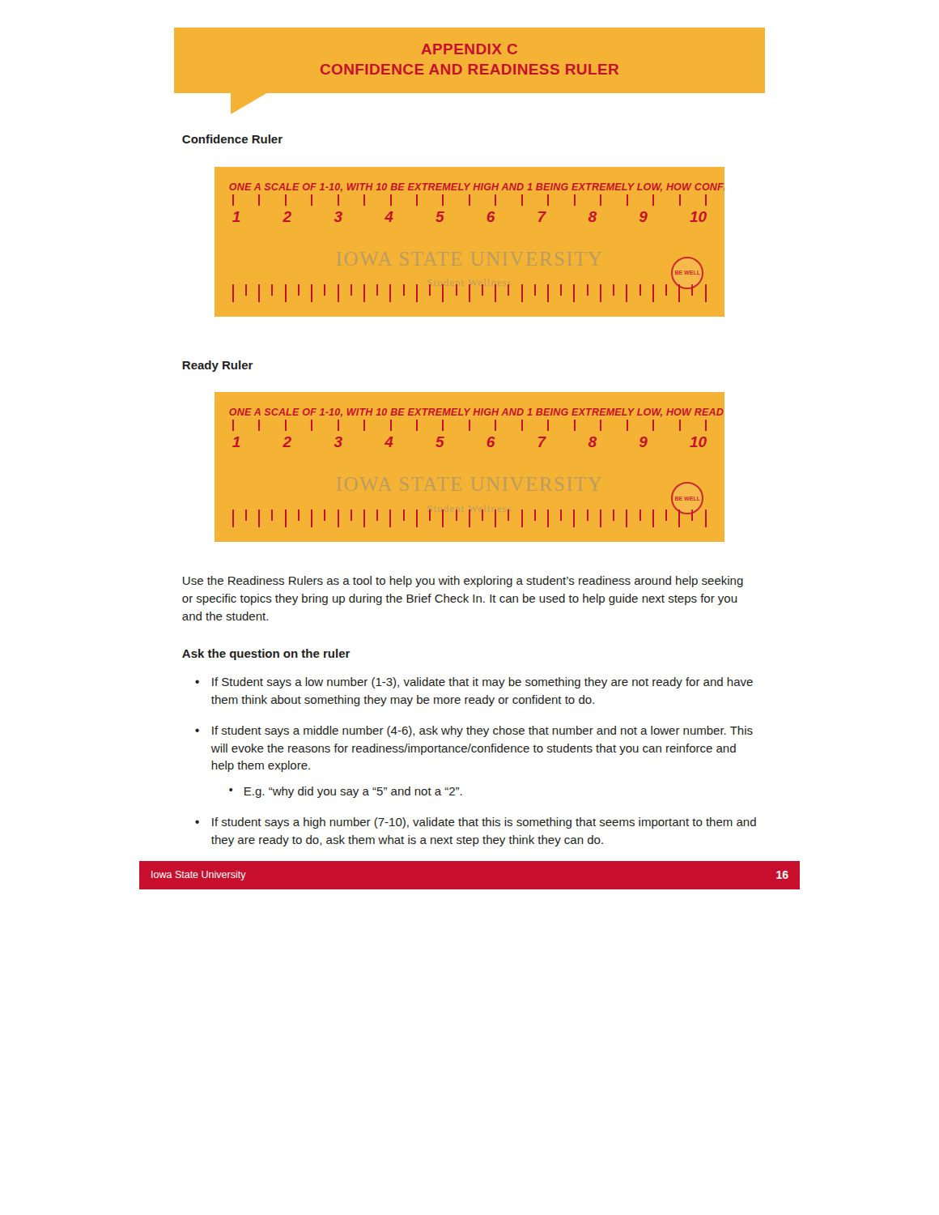APPENDIX C
CONFIDENCE AND READINESS RULER
Confidence Ruler
ONE A SCALE OF 1-10, WITH 10 BE EXTREMELY HIGH AND 1 BEING EXTREMELY LOW, HOW CONFIDENT DO YOU FEEL TO…
12345 678910
IOWA STATE UNIVERSITY
Student Wellness
BE WELL
Ready Ruler
ONE A SCALE OF 1-10, WITH 10 BE EXTREMELY HIGH AND 1 BEING EXTREMELY LOW, HOW READY DO YOU FEEL TO…
12345 678910
IOWA STATE UNIVERSITY
Student Wellness
BE WELL
Use the Readiness Rulers as a tool to help you with exploring a student’s readiness around help seeking or specific topics they bring up during the Brief Check In. It can be used to help guide next steps for you and the student.
Ask the question on the ruler
If Student says a low number (1-3), validate that it may be something they are not ready for and have them think about something they may be more ready or confident to do.
If student says a middle number (4-6), ask why they chose that number and not a lower number. This will evoke the reasons for readiness/importance/confidence to students that you can reinforce and help them explore.
E.g. “why did you say a “5” and not a “2”.
If student says a high number (7-10), validate that this is something that seems important to them and they are ready to do, ask them what is a next step they think they can do.
Iowa State University 16